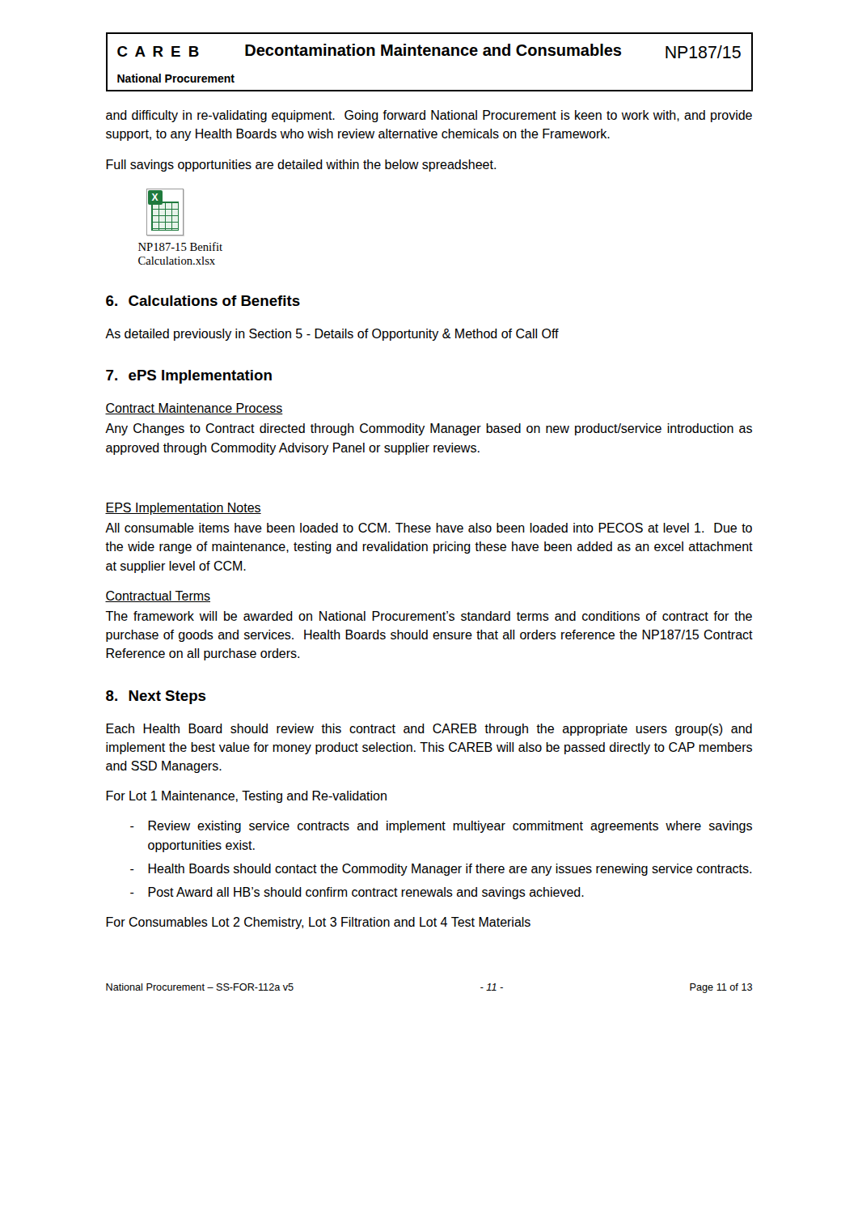| C A R E B | Decontamination Maintenance and Consumables | NP187/15 |
National Procurement
and difficulty in re-validating equipment. Going forward National Procurement is keen to work with, and provide support, to any Health Boards who wish review alternative chemicals on the Framework.
Full savings opportunities are detailed within the below spreadsheet.
X
NP187-15 Benifit
Calculation.xlsx
6. Calculations of Benefits
As detailed previously in Section 5 - Details of Opportunity & Method of Call Off
7. ePS Implementation
Contract Maintenance Process
Any Changes to Contract directed through Commodity Manager based on new product/service introduction as approved through Commodity Advisory Panel or supplier reviews.
EPS Implementation Notes
All consumable items have been loaded to CCM. These have also been loaded into PECOS at level 1. Due to the wide range of maintenance, testing and revalidation pricing these have been added as an excel attachment at supplier level of CCM.
Contractual Terms
The framework will be awarded on National Procurement’s standard terms and conditions of contract for the purchase of goods and services. Health Boards should ensure that all orders reference the NP187/15 Contract Reference on all purchase orders.
8. Next Steps
Each Health Board should review this contract and CAREB through the appropriate users group(s) and implement the best value for money product selection. This CAREB will also be passed directly to CAP members and SSD Managers.
For Lot 1 Maintenance, Testing and Re-validation
Review existing service contracts and implement multiyear commitment agreements where savings opportunities exist.
Health Boards should contact the Commodity Manager if there are any issues renewing service contracts.
Post Award all HB’s should confirm contract renewals and savings achieved.
For Consumables Lot 2 Chemistry, Lot 3 Filtration and Lot 4 Test Materials
National Procurement – SS-FOR-112a v5
- 11 -
Page 11 of 13